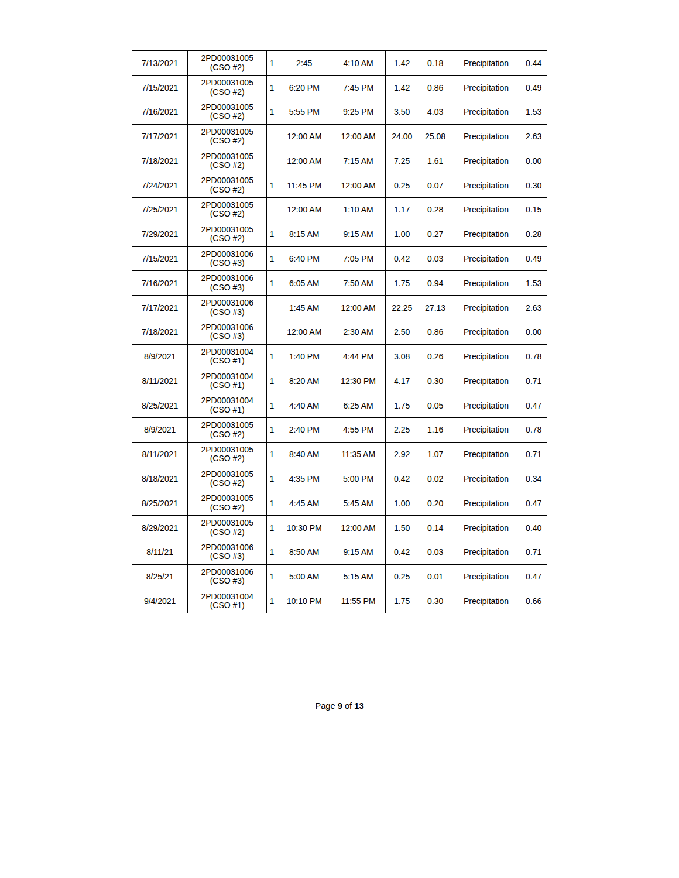| 7/13/2021 | 2PD00031005 (CSO #2) | 1 | 2:45 | 4:10 AM | 1.42 | 0.18 | Precipitation | 0.44 |
| 7/15/2021 | 2PD00031005 (CSO #2) | 1 | 6:20 PM | 7:45 PM | 1.42 | 0.86 | Precipitation | 0.49 |
| 7/16/2021 | 2PD00031005 (CSO #2) | 1 | 5:55 PM | 9:25 PM | 3.50 | 4.03 | Precipitation | 1.53 |
| 7/17/2021 | 2PD00031005 (CSO #2) | | 12:00 AM | 12:00 AM | 24.00 | 25.08 | Precipitation | 2.63 |
| 7/18/2021 | 2PD00031005 (CSO #2) | | 12:00 AM | 7:15 AM | 7.25 | 1.61 | Precipitation | 0.00 |
| 7/24/2021 | 2PD00031005 (CSO #2) | 1 | 11:45 PM | 12:00 AM | 0.25 | 0.07 | Precipitation | 0.30 |
| 7/25/2021 | 2PD00031005 (CSO #2) | | 12:00 AM | 1:10 AM | 1.17 | 0.28 | Precipitation | 0.15 |
| 7/29/2021 | 2PD00031005 (CSO #2) | 1 | 8:15 AM | 9:15 AM | 1.00 | 0.27 | Precipitation | 0.28 |
| 7/15/2021 | 2PD00031006 (CSO #3) | 1 | 6:40 PM | 7:05 PM | 0.42 | 0.03 | Precipitation | 0.49 |
| 7/16/2021 | 2PD00031006 (CSO #3) | 1 | 6:05 AM | 7:50 AM | 1.75 | 0.94 | Precipitation | 1.53 |
| 7/17/2021 | 2PD00031006 (CSO #3) | | 1:45 AM | 12:00 AM | 22.25 | 27.13 | Precipitation | 2.63 |
| 7/18/2021 | 2PD00031006 (CSO #3) | | 12:00 AM | 2:30 AM | 2.50 | 0.86 | Precipitation | 0.00 |
| 8/9/2021 | 2PD00031004 (CSO #1) | 1 | 1:40 PM | 4:44 PM | 3.08 | 0.26 | Precipitation | 0.78 |
| 8/11/2021 | 2PD00031004 (CSO #1) | 1 | 8:20 AM | 12:30 PM | 4.17 | 0.30 | Precipitation | 0.71 |
| 8/25/2021 | 2PD00031004 (CSO #1) | 1 | 4:40 AM | 6:25 AM | 1.75 | 0.05 | Precipitation | 0.47 |
| 8/9/2021 | 2PD00031005 (CSO #2) | 1 | 2:40 PM | 4:55 PM | 2.25 | 1.16 | Precipitation | 0.78 |
| 8/11/2021 | 2PD00031005 (CSO #2) | 1 | 8:40 AM | 11:35 AM | 2.92 | 1.07 | Precipitation | 0.71 |
| 8/18/2021 | 2PD00031005 (CSO #2) | 1 | 4:35 PM | 5:00 PM | 0.42 | 0.02 | Precipitation | 0.34 |
| 8/25/2021 | 2PD00031005 (CSO #2) | 1 | 4:45 AM | 5:45 AM | 1.00 | 0.20 | Precipitation | 0.47 |
| 8/29/2021 | 2PD00031005 (CSO #2) | 1 | 10:30 PM | 12:00 AM | 1.50 | 0.14 | Precipitation | 0.40 |
| 8/11/21 | 2PD00031006 (CSO #3) | 1 | 8:50 AM | 9:15 AM | 0.42 | 0.03 | Precipitation | 0.71 |
| 8/25/21 | 2PD00031006 (CSO #3) | 1 | 5:00 AM | 5:15 AM | 0.25 | 0.01 | Precipitation | 0.47 |
| 9/4/2021 | 2PD00031004 (CSO #1) | 1 | 10:10 PM | 11:55 PM | 1.75 | 0.30 | Precipitation | 0.66 |
Page 9 of 13